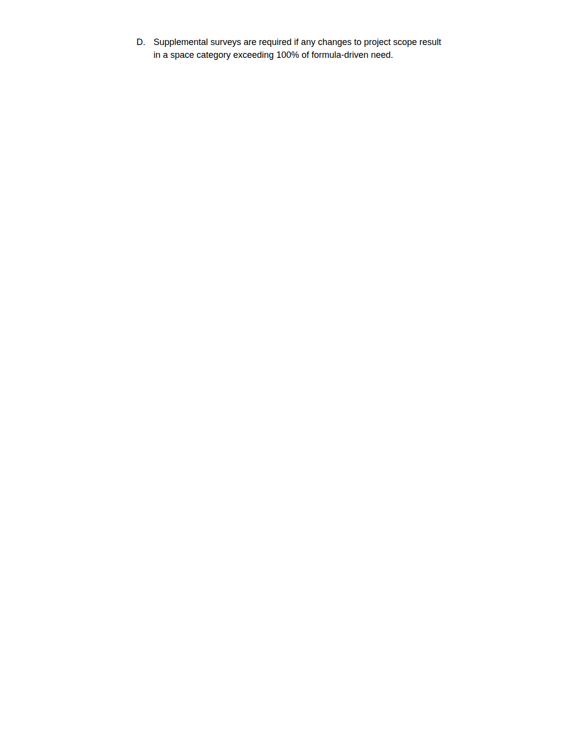Supplemental surveys are required if any changes to project scope result in a space category exceeding 100% of formula-driven need.